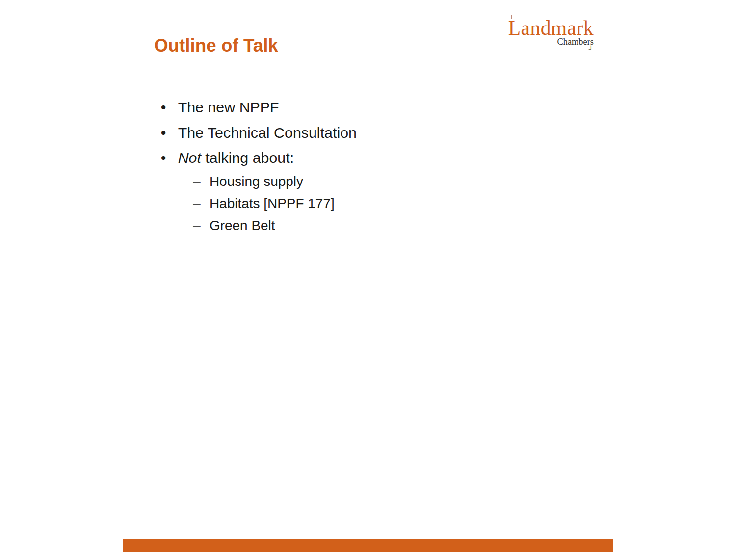┌ Landmark Chambers ┘
Outline of Talk
The new NPPF
The Technical Consultation
Not talking about:
Housing supply
Habitats [NPPF 177]
Green Belt